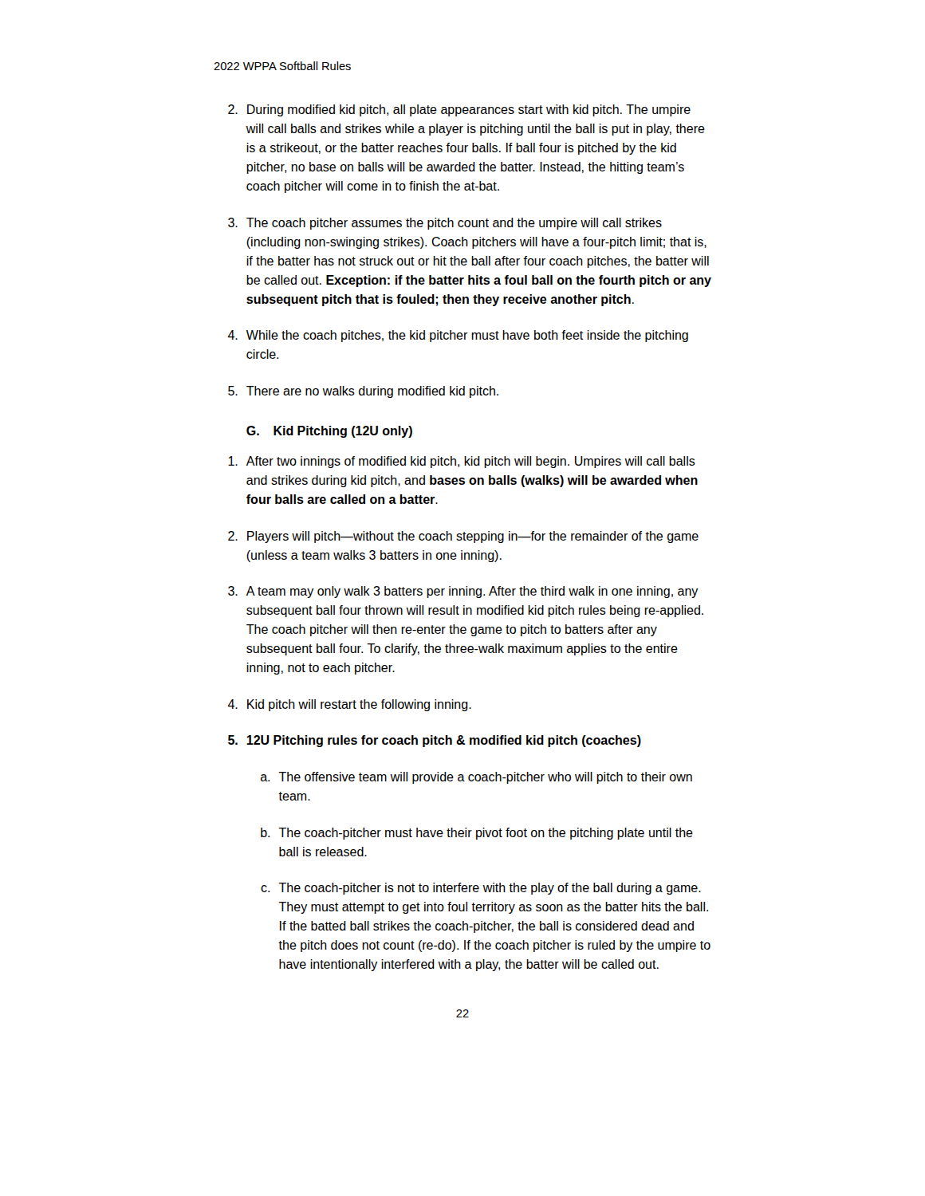2022 WPPA Softball Rules
During modified kid pitch, all plate appearances start with kid pitch. The umpire will call balls and strikes while a player is pitching until the ball is put in play, there is a strikeout, or the batter reaches four balls. If ball four is pitched by the kid pitcher, no base on balls will be awarded the batter. Instead, the hitting team’s coach pitcher will come in to finish the at-bat.
The coach pitcher assumes the pitch count and the umpire will call strikes (including non-swinging strikes). Coach pitchers will have a four-pitch limit; that is, if the batter has not struck out or hit the ball after four coach pitches, the batter will be called out. Exception: if the batter hits a foul ball on the fourth pitch or any subsequent pitch that is fouled; then they receive another pitch.
While the coach pitches, the kid pitcher must have both feet inside the pitching circle.
There are no walks during modified kid pitch.
G. Kid Pitching (12U only)
After two innings of modified kid pitch, kid pitch will begin. Umpires will call balls and strikes during kid pitch, and bases on balls (walks) will be awarded when four balls are called on a batter.
Players will pitch—without the coach stepping in—for the remainder of the game (unless a team walks 3 batters in one inning).
A team may only walk 3 batters per inning. After the third walk in one inning, any subsequent ball four thrown will result in modified kid pitch rules being re-applied. The coach pitcher will then re-enter the game to pitch to batters after any subsequent ball four. To clarify, the three-walk maximum applies to the entire inning, not to each pitcher.
Kid pitch will restart the following inning.
12U Pitching rules for coach pitch & modified kid pitch (coaches)
The offensive team will provide a coach-pitcher who will pitch to their own team.
The coach-pitcher must have their pivot foot on the pitching plate until the ball is released.
The coach-pitcher is not to interfere with the play of the ball during a game. They must attempt to get into foul territory as soon as the batter hits the ball. If the batted ball strikes the coach-pitcher, the ball is considered dead and the pitch does not count (re-do). If the coach pitcher is ruled by the umpire to have intentionally interfered with a play, the batter will be called out.
22